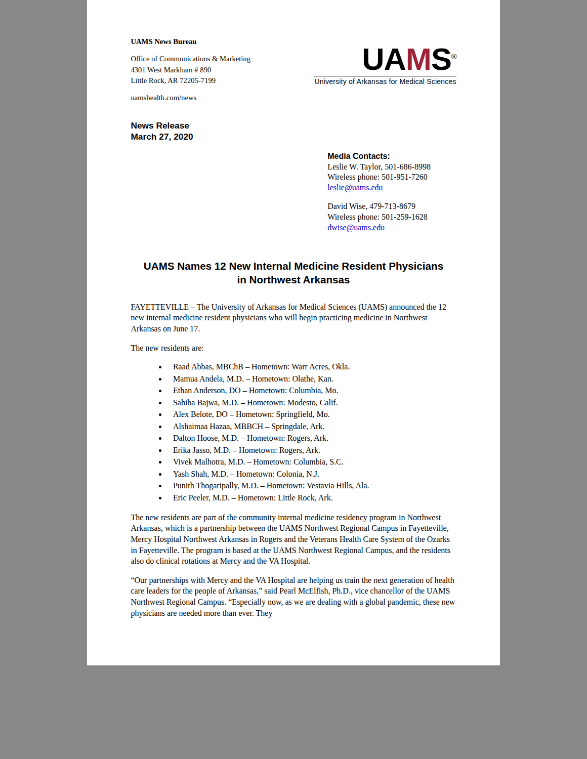UAMS News Bureau
Office of Communications & Marketing
4301 West Markham # 890
Little Rock, AR 72205-7199
uamshealth.com/news
UAMS®
University of Arkansas for Medical Sciences
News Release
March 27, 2020
Media Contacts:
Leslie W. Taylor, 501-686-8998
Wireless phone: 501-951-7260
leslie@uams.edu
David Wise, 479-713-8679
Wireless phone: 501-259-1628
dwise@uams.edu
UAMS Names 12 New Internal Medicine Resident Physicians
in Northwest Arkansas
FAYETTEVILLE – The University of Arkansas for Medical Sciences (UAMS) announced the 12 new internal medicine resident physicians who will begin practicing medicine in Northwest Arkansas on June 17.
The new residents are:
Raad Abbas, MBChB – Hometown: Warr Acres, Okla.
Mamua Andela, M.D. – Hometown: Olathe, Kan.
Ethan Anderson, DO – Hometown: Columbia, Mo.
Sahiba Bajwa, M.D. – Hometown: Modesto, Calif.
Alex Belote, DO – Hometown: Springfield, Mo.
Alshaimaa Hazaa, MBBCH – Springdale, Ark.
Dalton Hoose, M.D. – Hometown: Rogers, Ark.
Erika Jasso, M.D. – Hometown: Rogers, Ark.
Vivek Malhotra, M.D. – Hometown: Columbia, S.C.
Yash Shah, M.D. – Hometown: Colonia, N.J.
Punith Thogaripally, M.D. – Hometown: Vestavia Hills, Ala.
Eric Peeler, M.D. – Hometown: Little Rock, Ark.
The new residents are part of the community internal medicine residency program in Northwest Arkansas, which is a partnership between the UAMS Northwest Regional Campus in Fayetteville, Mercy Hospital Northwest Arkansas in Rogers and the Veterans Health Care System of the Ozarks in Fayetteville. The program is based at the UAMS Northwest Regional Campus, and the residents also do clinical rotations at Mercy and the VA Hospital.
“Our partnerships with Mercy and the VA Hospital are helping us train the next generation of health care leaders for the people of Arkansas,” said Pearl McElfish, Ph.D., vice chancellor of the UAMS Northwest Regional Campus. “Especially now, as we are dealing with a global pandemic, these new physicians are needed more than ever. They